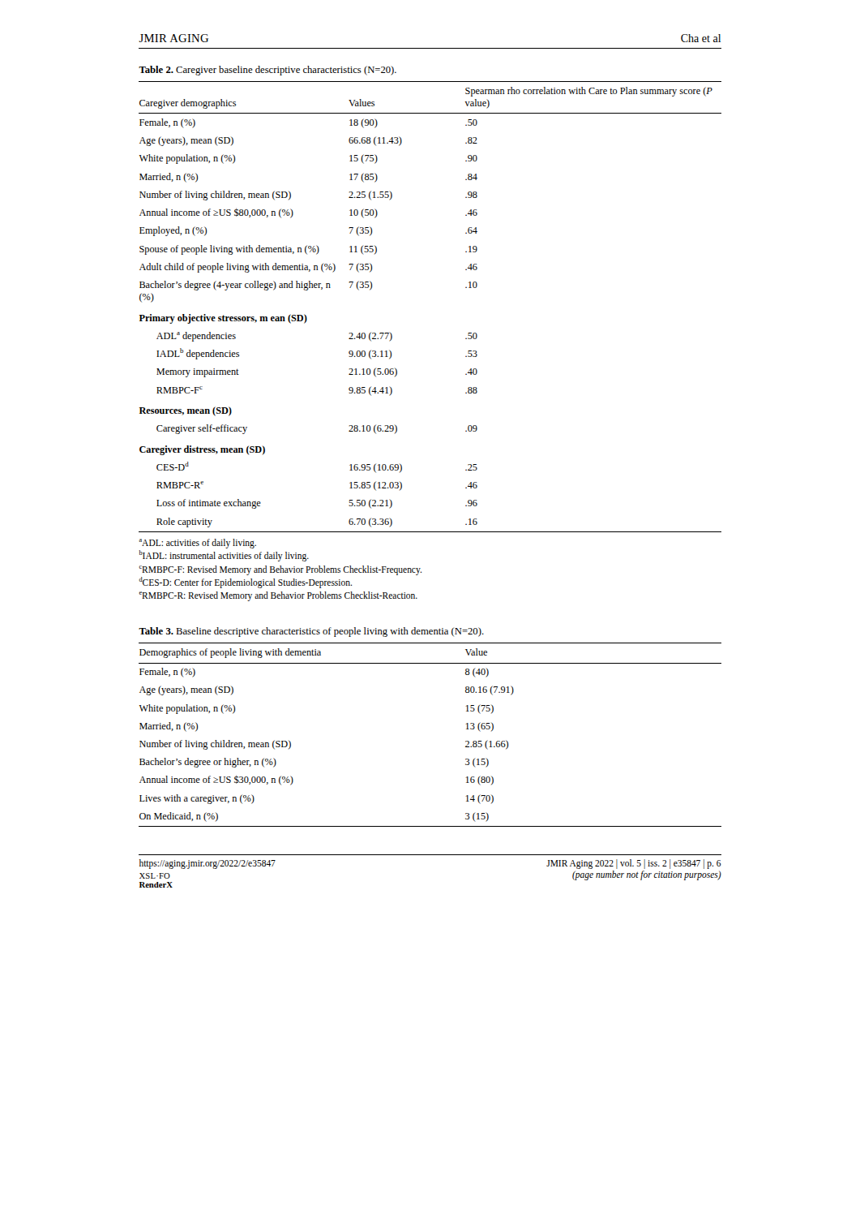JMIR AGING
Cha et al
Table 2. Caregiver baseline descriptive characteristics (N=20).
| Caregiver demographics | Values | Spearman rho correlation with Care to Plan summary score ( P value) |
| --- | --- | --- |
| Female, n (%) | 18 (90) | .50 |
| Age (years), mean (SD) | 66.68 (11.43) | .82 |
| White population, n (%) | 15 (75) | .90 |
| Married, n (%) | 17 (85) | .84 |
| Number of living children, mean (SD) | 2.25 (1.55) | .98 |
| Annual income of ≥US $80,000, n (%) | 10 (50) | .46 |
| Employed, n (%) | 7 (35) | .64 |
| Spouse of people living with dementia, n (%) | 11 (55) | .19 |
| Adult child of people living with dementia, n (%) | 7 (35) | .46 |
| Bachelor’s degree (4-year college) and higher, n (%) | 7 (35) | .10 |
| Primary objective stressors, m ean (SD) |
| ADL a dependencies | 2.40 (2.77) | .50 |
| IADL b dependencies | 9.00 (3.11) | .53 |
| Memory impairment | 21.10 (5.06) | .40 |
| RMBPC-F c | 9.85 (4.41) | .88 |
| Resources, mean (SD) |
| Caregiver self-efficacy | 28.10 (6.29) | .09 |
| Caregiver distress, mean (SD) |
| CES-D d | 16.95 (10.69) | .25 |
| RMBPC-R e | 15.85 (12.03) | .46 |
| Loss of intimate exchange | 5.50 (2.21) | .96 |
| Role captivity | 6.70 (3.36) | .16 |
aADL: activities of daily living.
bIADL: instrumental activities of daily living.
cRMBPC-F: Revised Memory and Behavior Problems Checklist-Frequency.
dCES-D: Center for Epidemiological Studies-Depression.
eRMBPC-R: Revised Memory and Behavior Problems Checklist-Reaction.
Table 3. Baseline descriptive characteristics of people living with dementia (N=20).
| Demographics of people living with dementia | Value |
| --- | --- |
| Female, n (%) | 8 (40) |
| Age (years), mean (SD) | 80.16 (7.91) |
| White population, n (%) | 15 (75) |
| Married, n (%) | 13 (65) |
| Number of living children, mean (SD) | 2.85 (1.66) |
| Bachelor’s degree or higher, n (%) | 3 (15) |
| Annual income of ≥US $30,000, n (%) | 16 (80) |
| Lives with a caregiver, n (%) | 14 (70) |
| On Medicaid, n (%) | 3 (15) |
https://aging.jmir.org/2022/2/e35847
XSL·FO
RenderX
JMIR Aging 2022 | vol. 5 | iss. 2 | e35847 | p. 6
(page number not for citation purposes)